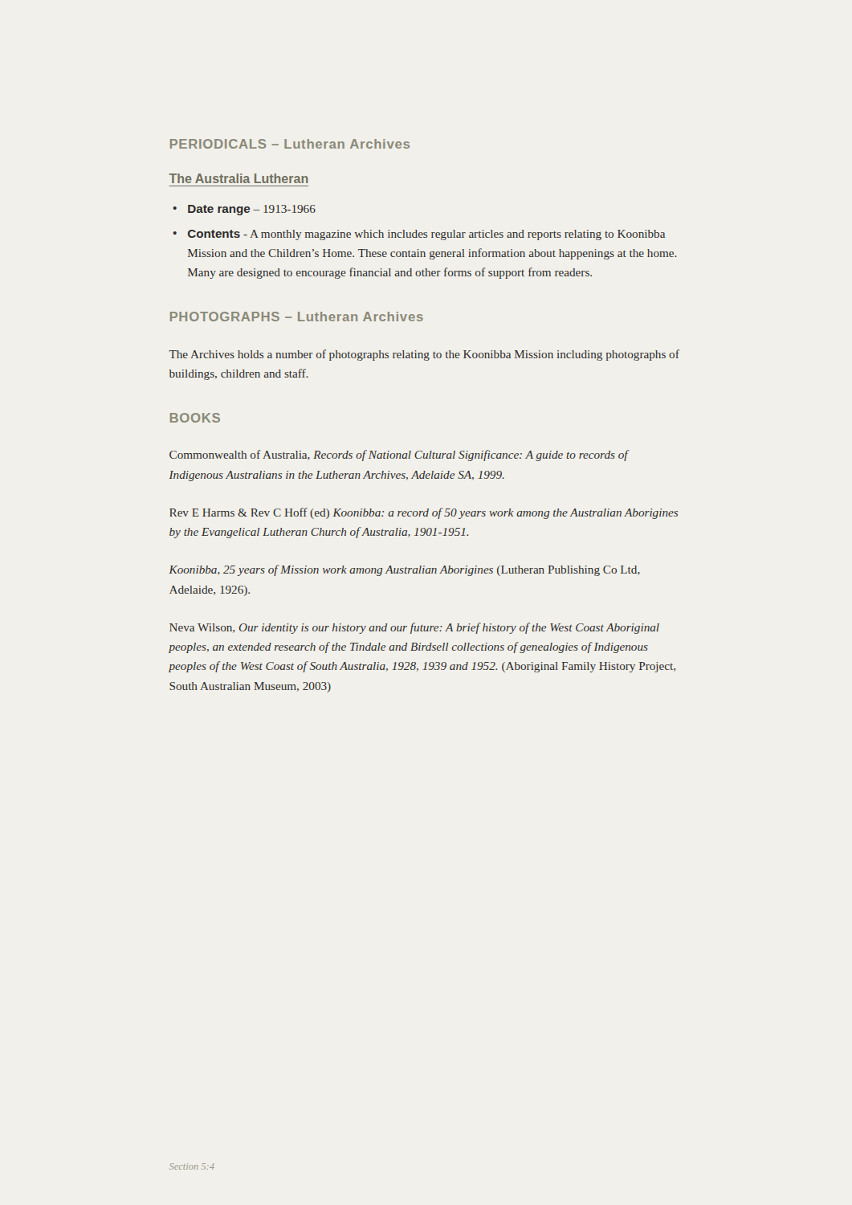PERIODICALS – Lutheran Archives
The Australia Lutheran
Date range – 1913-1966
Contents - A monthly magazine which includes regular articles and reports relating to Koonibba Mission and the Children’s Home. These contain general information about happenings at the home. Many are designed to encourage financial and other forms of support from readers.
PHOTOGRAPHS – Lutheran Archives
The Archives holds a number of photographs relating to the Koonibba Mission including photographs of buildings, children and staff.
BOOKS
Commonwealth of Australia, Records of National Cultural Significance: A guide to records of Indigenous Australians in the Lutheran Archives, Adelaide SA, 1999.
Rev E Harms & Rev C Hoff (ed) Koonibba: a record of 50 years work among the Australian Aborigines by the Evangelical Lutheran Church of Australia, 1901-1951.
Koonibba, 25 years of Mission work among Australian Aborigines (Lutheran Publishing Co Ltd, Adelaide, 1926).
Neva Wilson, Our identity is our history and our future: A brief history of the West Coast Aboriginal peoples, an extended research of the Tindale and Birdsell collections of genealogies of Indigenous peoples of the West Coast of South Australia, 1928, 1939 and 1952. (Aboriginal Family History Project, South Australian Museum, 2003)
Section 5:4